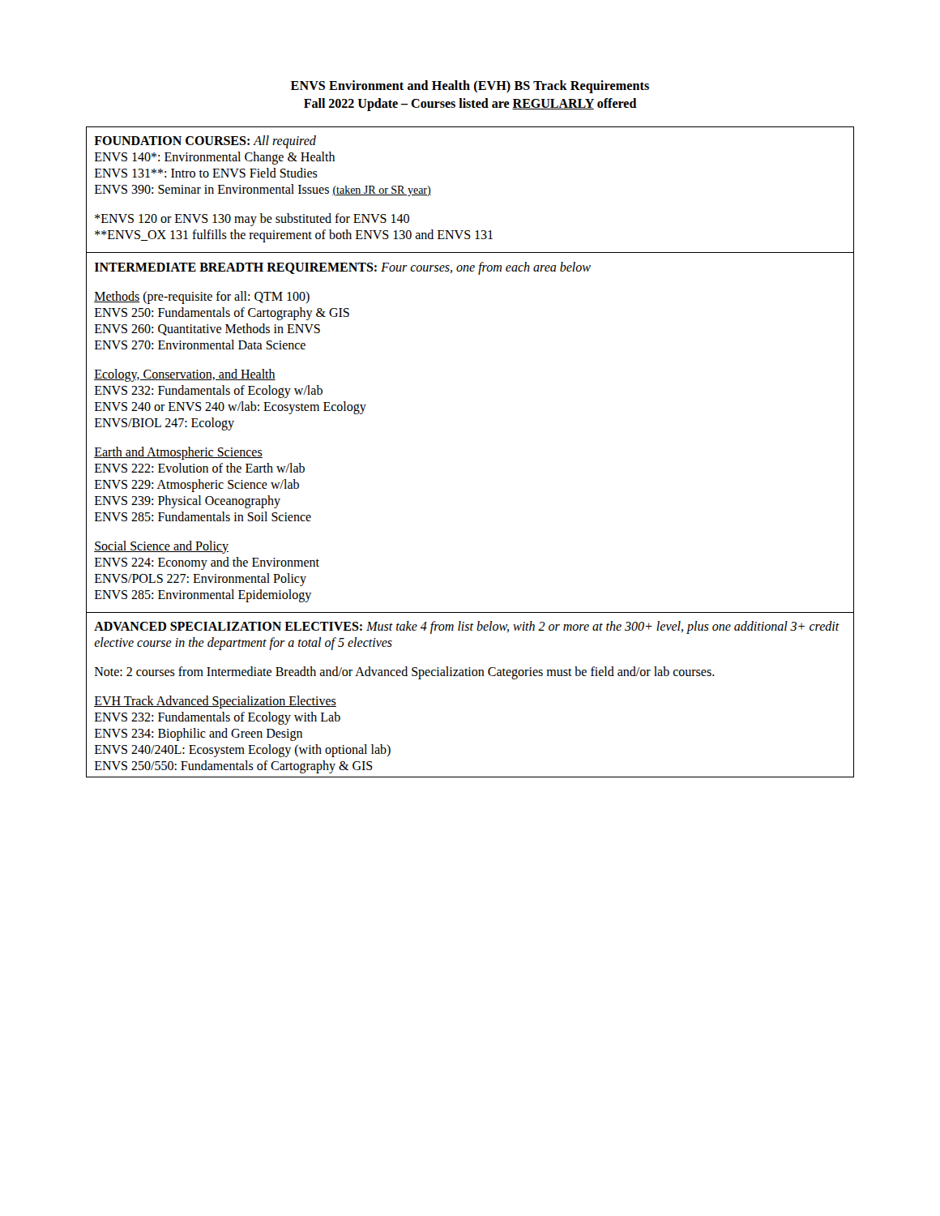ENVS Environment and Health (EVH) BS Track Requirements
Fall 2022 Update – Courses listed are REGULARLY offered
FOUNDATION COURSES: All required
ENVS 140*: Environmental Change & Health
ENVS 131**: Intro to ENVS Field Studies
ENVS 390: Seminar in Environmental Issues (taken JR or SR year)
*ENVS 120 or ENVS 130 may be substituted for ENVS 140
**ENVS_OX 131 fulfills the requirement of both ENVS 130 and ENVS 131
INTERMEDIATE BREADTH REQUIREMENTS: Four courses, one from each area below
Methods (pre-requisite for all: QTM 100)
ENVS 250: Fundamentals of Cartography & GIS
ENVS 260: Quantitative Methods in ENVS
ENVS 270: Environmental Data Science
Ecology, Conservation, and Health
ENVS 232: Fundamentals of Ecology w/lab
ENVS 240 or ENVS 240 w/lab: Ecosystem Ecology
ENVS/BIOL 247: Ecology
Earth and Atmospheric Sciences
ENVS 222: Evolution of the Earth w/lab
ENVS 229: Atmospheric Science w/lab
ENVS 239: Physical Oceanography
ENVS 285: Fundamentals in Soil Science
Social Science and Policy
ENVS 224: Economy and the Environment
ENVS/POLS 227: Environmental Policy
ENVS 285: Environmental Epidemiology
ADVANCED SPECIALIZATION ELECTIVES: Must take 4 from list below, with 2 or more at the 300+ level, plus one additional 3+ credit elective course in the department for a total of 5 electives
Note: 2 courses from Intermediate Breadth and/or Advanced Specialization Categories must be field and/or lab courses.
EVH Track Advanced Specialization Electives
ENVS 232: Fundamentals of Ecology with Lab
ENVS 234: Biophilic and Green Design
ENVS 240/240L: Ecosystem Ecology (with optional lab)
ENVS 250/550: Fundamentals of Cartography & GIS